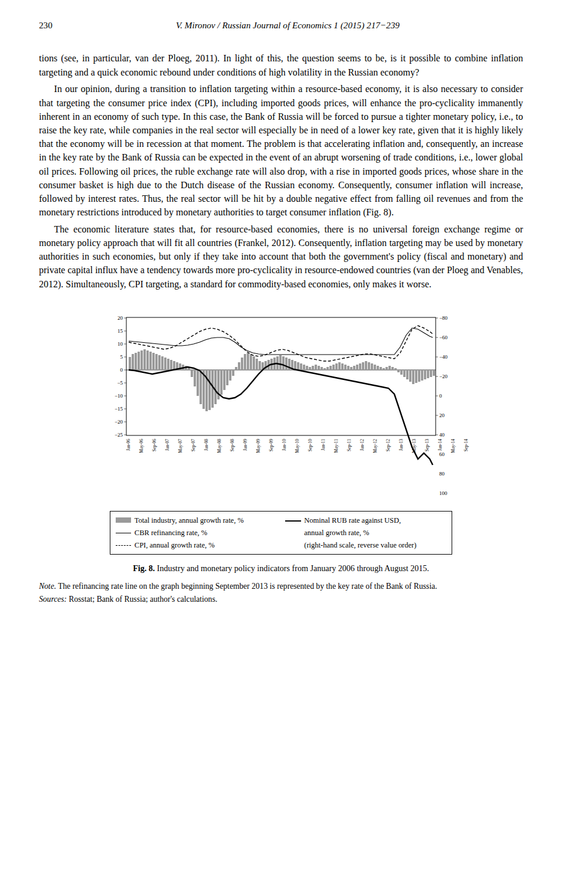230 V. Mironov / Russian Journal of Economics 1 (2015) 217−239
tions (see, in particular, van der Ploeg, 2011). In light of this, the question seems to be, is it possible to combine inflation targeting and a quick economic rebound under conditions of high volatility in the Russian economy?
In our opinion, during a transition to inflation targeting within a resource-based economy, it is also necessary to consider that targeting the consumer price index (CPI), including imported goods prices, will enhance the pro-cyclicality immanently inherent in an economy of such type. In this case, the Bank of Russia will be forced to pursue a tighter monetary policy, i.e., to raise the key rate, while companies in the real sector will especially be in need of a lower key rate, given that it is highly likely that the economy will be in recession at that moment. The problem is that accelerating inflation and, consequently, an increase in the key rate by the Bank of Russia can be expected in the event of an abrupt worsening of trade conditions, i.e., lower global oil prices. Following oil prices, the ruble exchange rate will also drop, with a rise in imported goods prices, whose share in the consumer basket is high due to the Dutch disease of the Russian economy. Consequently, consumer inflation will increase, followed by interest rates. Thus, the real sector will be hit by a double negative effect from falling oil revenues and from the monetary restrictions introduced by monetary authorities to target consumer inflation (Fig. 8).
The economic literature states that, for resource-based economies, there is no universal foreign exchange regime or monetary policy approach that will fit all countries (Frankel, 2012). Consequently, inflation targeting may be used by monetary authorities in such economies, but only if they take into account that both the government's policy (fiscal and monetary) and private capital influx have a tendency towards more pro-cyclicality in resource-endowed countries (van der Ploeg and Venables, 2012). Simultaneously, CPI targeting, a standard for commodity-based economies, only makes it worse.
20 15 10 5 0 −5 −10 −15 −20 −25 −80 −60 −40 −20 0 20 40 60 80 100 Jan-06 May-06 Sep-06 Jan-07 May-07 Sep-07 Jan-08 May-08 Sep-08 Jan-09 May-09 Sep-09 Jan-10 May-10 Sep-10 Jan-11 May-11 Sep-11 Jan-12 May-12 Sep-12 Jan-13 May-13 Sep-13 Jan-14 May-14 Sep-14 Jan-15 May-15
Total industry, annual growth rate, %
Nominal RUB rate against USD,
CBR refinancing rate, %
annual growth rate, %
CPI, annual growth rate, %
(right-hand scale, reverse value order)
Fig. 8. Industry and monetary policy indicators from January 2006 through August 2015.
Note. The refinancing rate line on the graph beginning September 2013 is represented by the key rate of the Bank of Russia.
Sources: Rosstat; Bank of Russia; author's calculations.